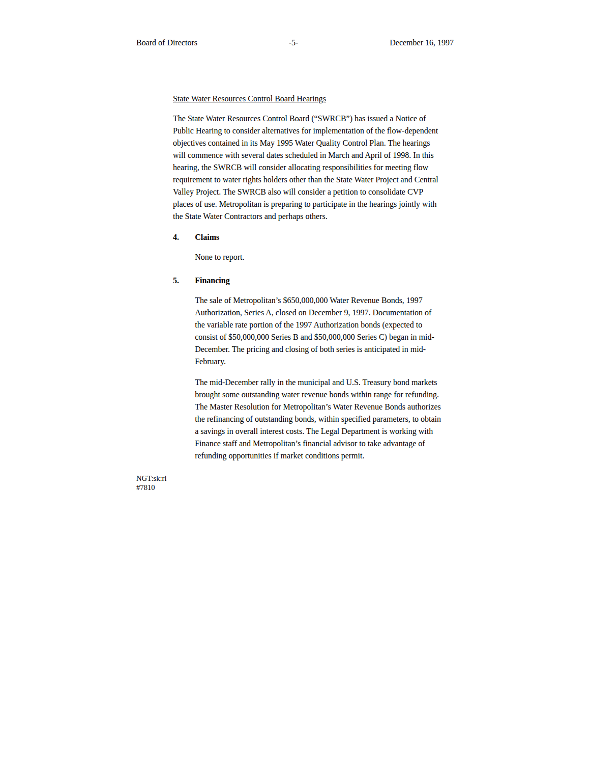Board of Directors
-5-
December 16, 1997
State Water Resources Control Board Hearings
The State Water Resources Control Board (“SWRCB”) has issued a Notice of Public Hearing to consider alternatives for implementation of the flow-dependent objectives contained in its May 1995 Water Quality Control Plan. The hearings will commence with several dates scheduled in March and April of 1998. In this hearing, the SWRCB will consider allocating responsibilities for meeting flow requirement to water rights holders other than the State Water Project and Central Valley Project. The SWRCB also will consider a petition to consolidate CVP places of use. Metropolitan is preparing to participate in the hearings jointly with the State Water Contractors and perhaps others.
4.
Claims
None to report.
5.
Financing
The sale of Metropolitan’s $650,000,000 Water Revenue Bonds, 1997 Authorization, Series A, closed on December 9, 1997. Documentation of the variable rate portion of the 1997 Authorization bonds (expected to consist of $50,000,000 Series B and $50,000,000 Series C) began in mid-December. The pricing and closing of both series is anticipated in mid-February.
The mid-December rally in the municipal and U.S. Treasury bond markets brought some outstanding water revenue bonds within range for refunding. The Master Resolution for Metropolitan’s Water Revenue Bonds authorizes the refinancing of outstanding bonds, within specified parameters, to obtain a savings in overall interest costs. The Legal Department is working with Finance staff and Metropolitan’s financial advisor to take advantage of refunding opportunities if market conditions permit.
NGT:sk:rl
#7810